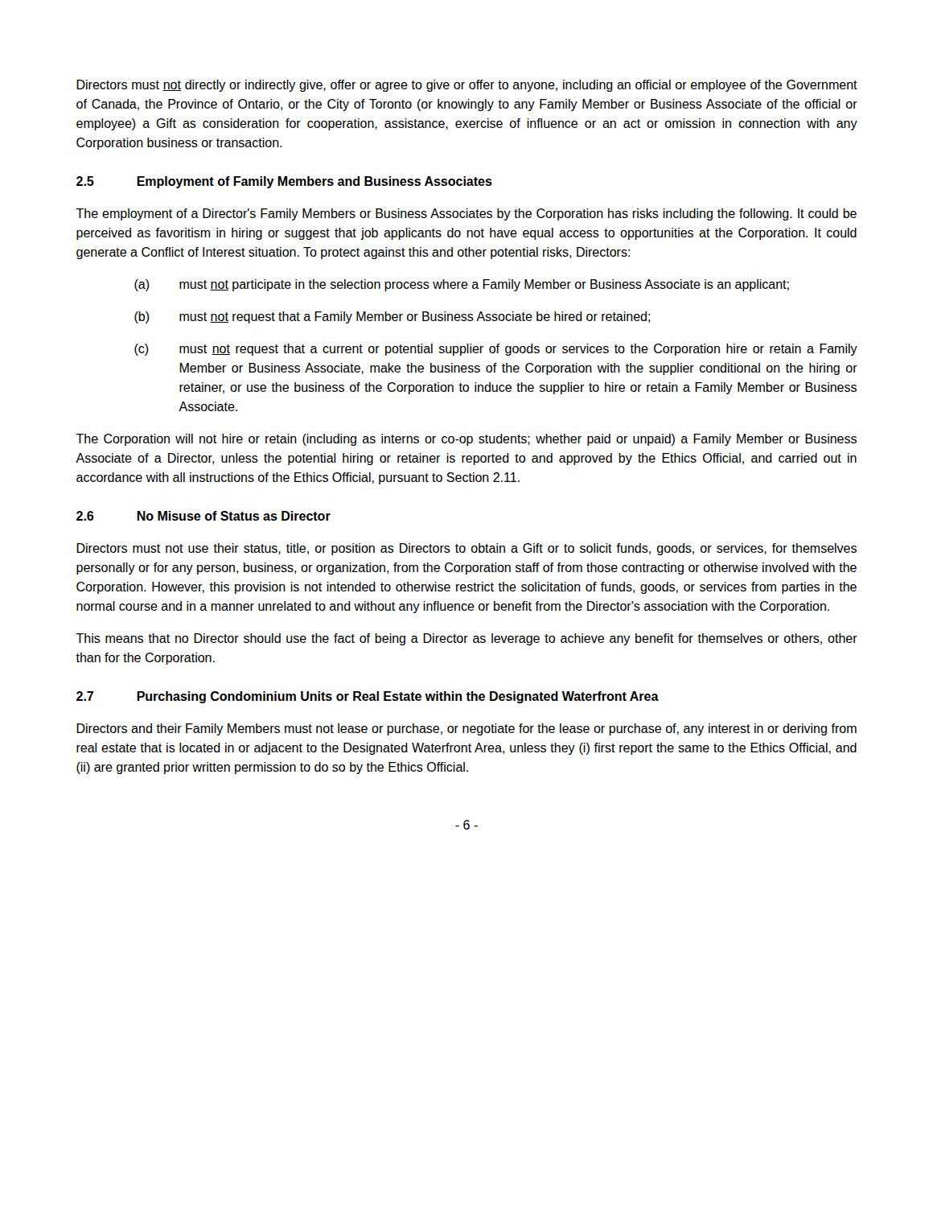Directors must not directly or indirectly give, offer or agree to give or offer to anyone, including an official or employee of the Government of Canada, the Province of Ontario, or the City of Toronto (or knowingly to any Family Member or Business Associate of the official or employee) a Gift as consideration for cooperation, assistance, exercise of influence or an act or omission in connection with any Corporation business or transaction.
2.5 Employment of Family Members and Business Associates
The employment of a Director's Family Members or Business Associates by the Corporation has risks including the following. It could be perceived as favoritism in hiring or suggest that job applicants do not have equal access to opportunities at the Corporation. It could generate a Conflict of Interest situation. To protect against this and other potential risks, Directors:
(a) must not participate in the selection process where a Family Member or Business Associate is an applicant;
(b) must not request that a Family Member or Business Associate be hired or retained;
(c) must not request that a current or potential supplier of goods or services to the Corporation hire or retain a Family Member or Business Associate, make the business of the Corporation with the supplier conditional on the hiring or retainer, or use the business of the Corporation to induce the supplier to hire or retain a Family Member or Business Associate.
The Corporation will not hire or retain (including as interns or co-op students; whether paid or unpaid) a Family Member or Business Associate of a Director, unless the potential hiring or retainer is reported to and approved by the Ethics Official, and carried out in accordance with all instructions of the Ethics Official, pursuant to Section 2.11.
2.6 No Misuse of Status as Director
Directors must not use their status, title, or position as Directors to obtain a Gift or to solicit funds, goods, or services, for themselves personally or for any person, business, or organization, from the Corporation staff of from those contracting or otherwise involved with the Corporation. However, this provision is not intended to otherwise restrict the solicitation of funds, goods, or services from parties in the normal course and in a manner unrelated to and without any influence or benefit from the Director's association with the Corporation.
This means that no Director should use the fact of being a Director as leverage to achieve any benefit for themselves or others, other than for the Corporation.
2.7 Purchasing Condominium Units or Real Estate within the Designated Waterfront Area
Directors and their Family Members must not lease or purchase, or negotiate for the lease or purchase of, any interest in or deriving from real estate that is located in or adjacent to the Designated Waterfront Area, unless they (i) first report the same to the Ethics Official, and (ii) are granted prior written permission to do so by the Ethics Official.
- 6 -